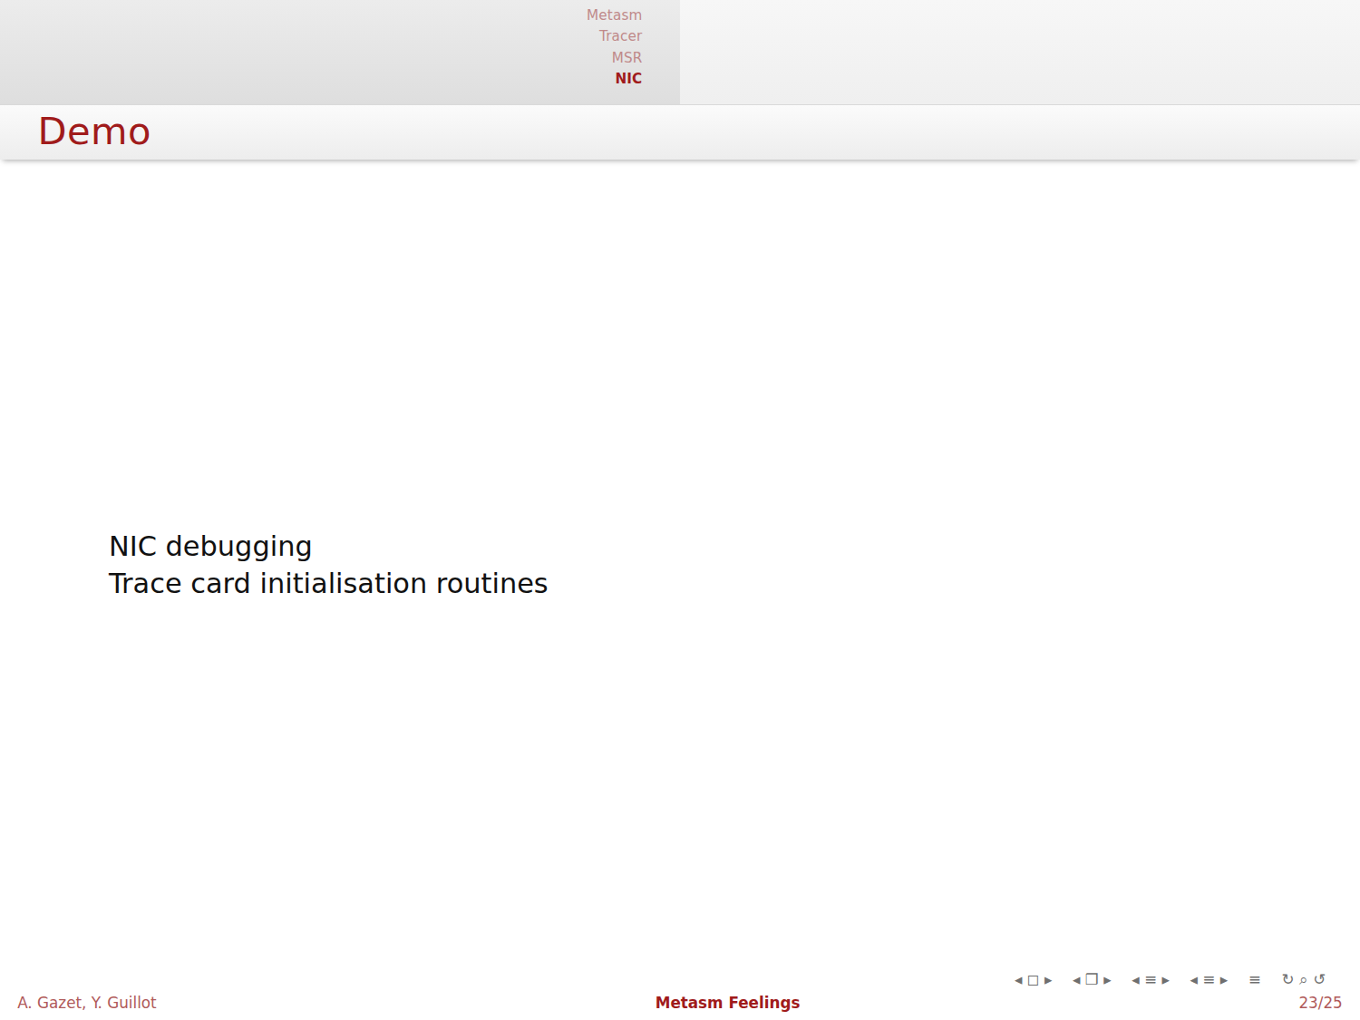Metasm
Tracer
MSR
NIC
Demo
NIC debugging
Trace card initialisation routines
◂ ◻ ▸ ◂ ❐ ▸ ◂ ≡ ▸ ◂ ≡ ▸ ≡ ↻ ⌕ ↺
A. Gazet, Y. Guillot Metasm Feelings 23/25